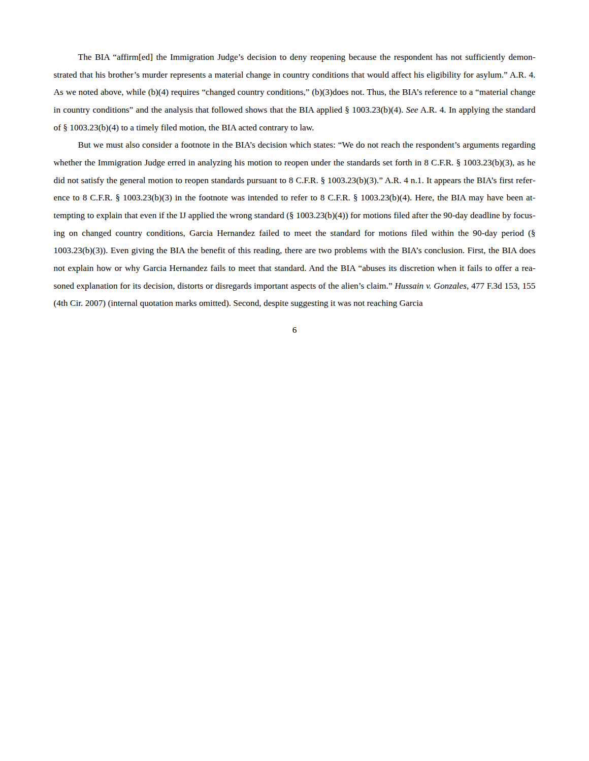The BIA “affirm[ed] the Immigration Judge’s decision to deny reopening because the respondent has not sufficiently demonstrated that his brother’s murder represents a material change in country conditions that would affect his eligibility for asylum.” A.R. 4. As we noted above, while (b)(4) requires “changed country conditions,” (b)(3)does not. Thus, the BIA’s reference to a “material change in country conditions” and the analysis that followed shows that the BIA applied § 1003.23(b)(4). See A.R. 4. In applying the standard of § 1003.23(b)(4) to a timely filed motion, the BIA acted contrary to law.
But we must also consider a footnote in the BIA’s decision which states: “We do not reach the respondent’s arguments regarding whether the Immigration Judge erred in analyzing his motion to reopen under the standards set forth in 8 C.F.R. § 1003.23(b)(3), as he did not satisfy the general motion to reopen standards pursuant to 8 C.F.R. § 1003.23(b)(3).” A.R. 4 n.1. It appears the BIA’s first reference to 8 C.F.R. § 1003.23(b)(3) in the footnote was intended to refer to 8 C.F.R. § 1003.23(b)(4). Here, the BIA may have been attempting to explain that even if the IJ applied the wrong standard (§ 1003.23(b)(4)) for motions filed after the 90-day deadline by focusing on changed country conditions, Garcia Hernandez failed to meet the standard for motions filed within the 90-day period (§ 1003.23(b)(3)). Even giving the BIA the benefit of this reading, there are two problems with the BIA’s conclusion. First, the BIA does not explain how or why Garcia Hernandez fails to meet that standard. And the BIA “abuses its discretion when it fails to offer a reasoned explanation for its decision, distorts or disregards important aspects of the alien’s claim.” Hussain v. Gonzales, 477 F.3d 153, 155 (4th Cir. 2007) (internal quotation marks omitted). Second, despite suggesting it was not reaching Garcia
6